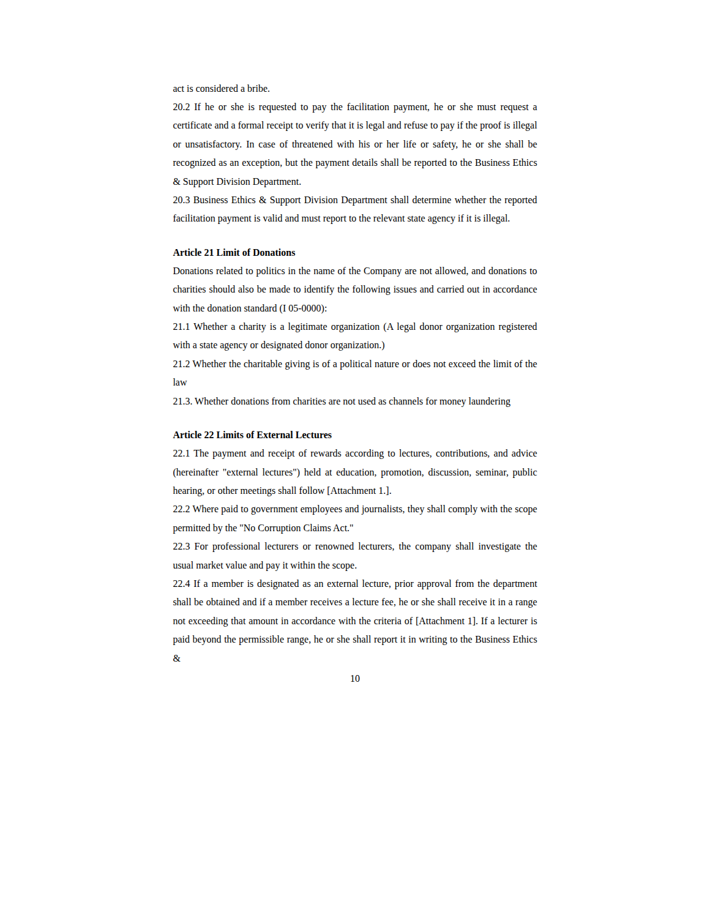act is considered a bribe.
20.2 If he or she is requested to pay the facilitation payment, he or she must request a certificate and a formal receipt to verify that it is legal and refuse to pay if the proof is illegal or unsatisfactory. In case of threatened with his or her life or safety, he or she shall be recognized as an exception, but the payment details shall be reported to the Business Ethics & Support Division Department.
20.3 Business Ethics & Support Division Department shall determine whether the reported facilitation payment is valid and must report to the relevant state agency if it is illegal.
Article 21 Limit of Donations
Donations related to politics in the name of the Company are not allowed, and donations to charities should also be made to identify the following issues and carried out in accordance with the donation standard (I 05-0000):
21.1 Whether a charity is a legitimate organization (A legal donor organization registered with a state agency or designated donor organization.)
21.2 Whether the charitable giving is of a political nature or does not exceed the limit of the law
21.3. Whether donations from charities are not used as channels for money laundering
Article 22 Limits of External Lectures
22.1 The payment and receipt of rewards according to lectures, contributions, and advice (hereinafter "external lectures") held at education, promotion, discussion, seminar, public hearing, or other meetings shall follow [Attachment 1.].
22.2 Where paid to government employees and journalists, they shall comply with the scope permitted by the "No Corruption Claims Act."
22.3 For professional lecturers or renowned lecturers, the company shall investigate the usual market value and pay it within the scope.
22.4 If a member is designated as an external lecture, prior approval from the department shall be obtained and if a member receives a lecture fee, he or she shall receive it in a range not exceeding that amount in accordance with the criteria of [Attachment 1]. If a lecturer is paid beyond the permissible range, he or she shall report it in writing to the Business Ethics &
10